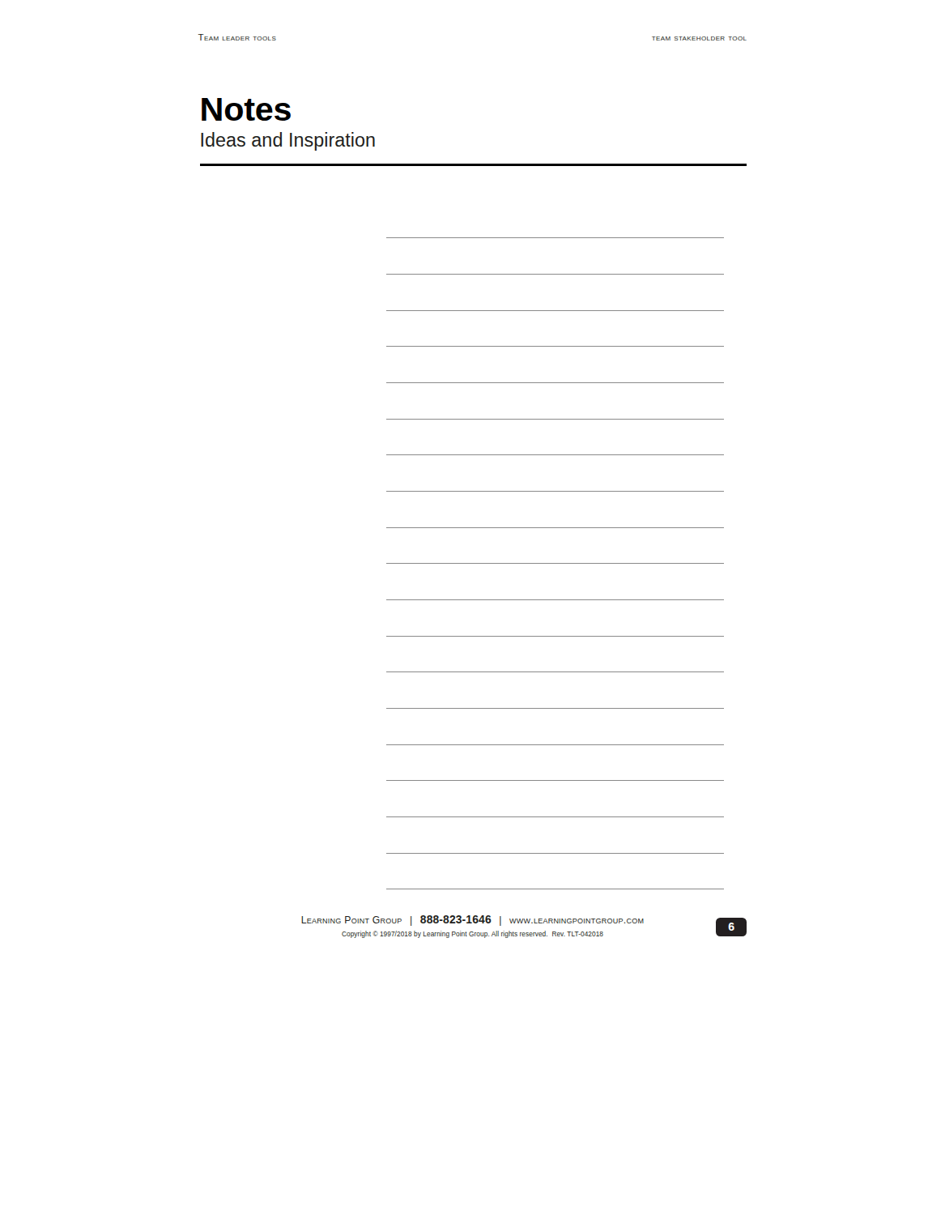Team Leader Tools
Team Stakeholder Tool
Notes
Ideas and Inspiration
Learning Point Group | 888-823-1646 | www.learningpointgroup.com
Copyright © 1997/2018 by Learning Point Group. All rights reserved. Rev. TLT-042018
6